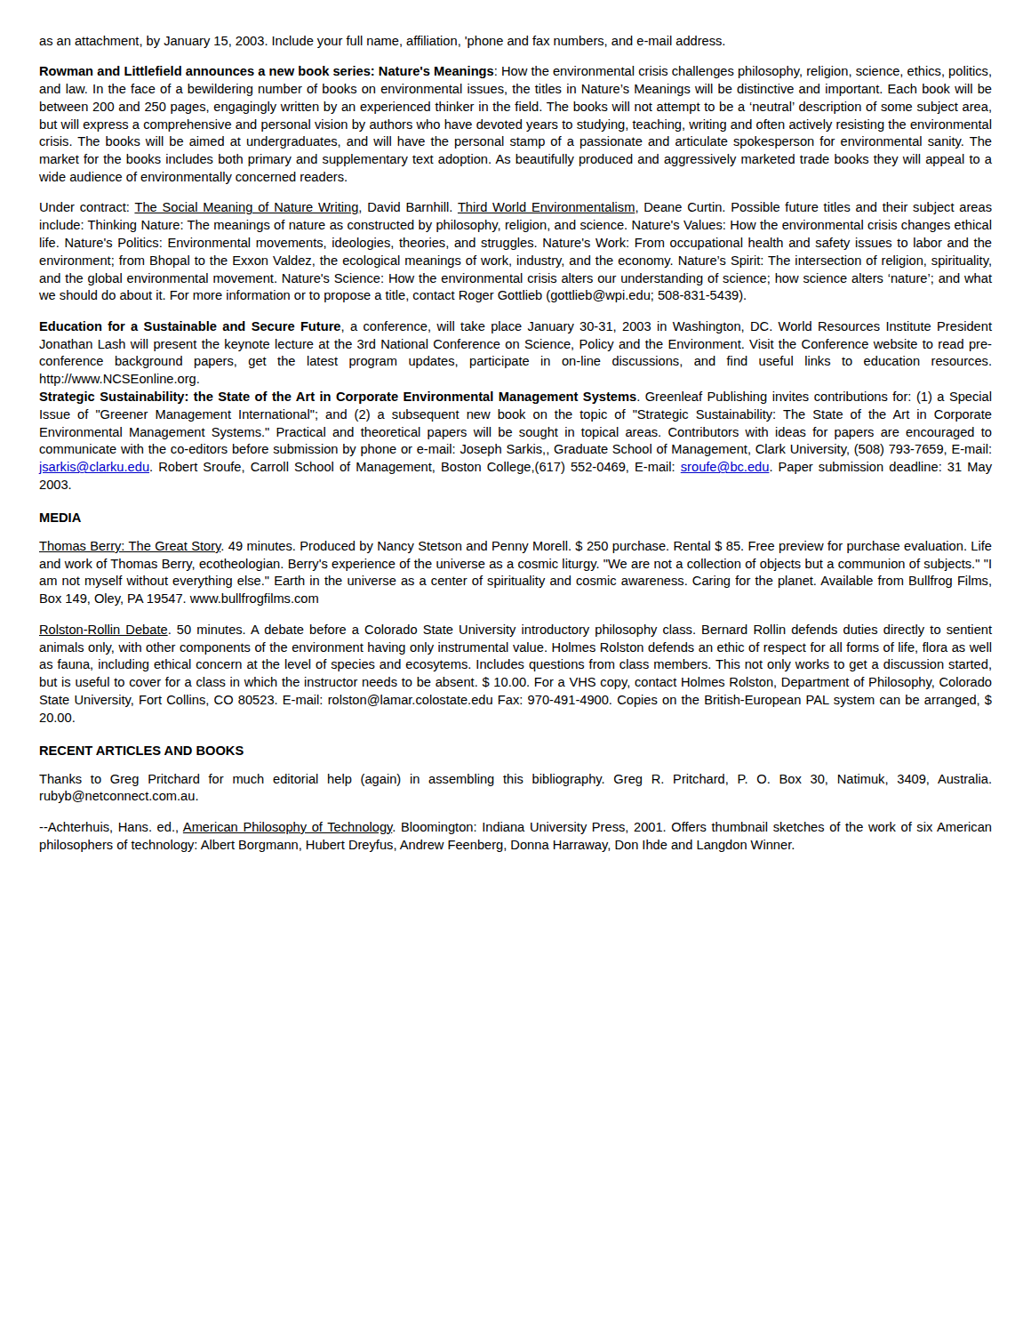as an attachment, by January 15, 2003. Include your full name, affiliation, 'phone and fax numbers, and e-mail address.
Rowman and Littlefield announces a new book series: Nature's Meanings: How the environmental crisis challenges philosophy, religion, science, ethics, politics, and law. In the face of a bewildering number of books on environmental issues, the titles in Nature’s Meanings will be distinctive and important. Each book will be between 200 and 250 pages, engagingly written by an experienced thinker in the field. The books will not attempt to be a ‘neutral’ description of some subject area, but will express a comprehensive and personal vision by authors who have devoted years to studying, teaching, writing and often actively resisting the environmental crisis. The books will be aimed at undergraduates, and will have the personal stamp of a passionate and articulate spokesperson for environmental sanity. The market for the books includes both primary and supplementary text adoption. As beautifully produced and aggressively marketed trade books they will appeal to a wide audience of environmentally concerned readers.
Under contract: The Social Meaning of Nature Writing, David Barnhill. Third World Environmentalism, Deane Curtin. Possible future titles and their subject areas include: Thinking Nature: The meanings of nature as constructed by philosophy, religion, and science. Nature's Values: How the environmental crisis changes ethical life. Nature's Politics: Environmental movements, ideologies, theories, and struggles. Nature's Work: From occupational health and safety issues to labor and the environment; from Bhopal to the Exxon Valdez, the ecological meanings of work, industry, and the economy. Nature’s Spirit: The intersection of religion, spirituality, and the global environmental movement. Nature's Science: How the environmental crisis alters our understanding of science; how science alters ‘nature’; and what we should do about it. For more information or to propose a title, contact Roger Gottlieb (gottlieb@wpi.edu; 508-831-5439).
Education for a Sustainable and Secure Future, a conference, will take place January 30-31, 2003 in Washington, DC. World Resources Institute President Jonathan Lash will present the keynote lecture at the 3rd National Conference on Science, Policy and the Environment. Visit the Conference website to read pre-conference background papers, get the latest program updates, participate in on-line discussions, and find useful links to education resources. http://www.NCSEonline.org.
Strategic Sustainability: the State of the Art in Corporate Environmental Management Systems. Greenleaf Publishing invites contributions for: (1) a Special Issue of "Greener Management International"; and (2) a subsequent new book on the topic of "Strategic Sustainability: The State of the Art in Corporate Environmental Management Systems." Practical and theoretical papers will be sought in topical areas. Contributors with ideas for papers are encouraged to communicate with the co-editors before submission by phone or e-mail: Joseph Sarkis,, Graduate School of Management, Clark University, (508) 793-7659, E-mail: jsarkis@clarku.edu. Robert Sroufe, Carroll School of Management, Boston College,(617) 552-0469, E-mail: sroufe@bc.edu. Paper submission deadline: 31 May 2003.
MEDIA
Thomas Berry: The Great Story. 49 minutes. Produced by Nancy Stetson and Penny Morell. $ 250 purchase. Rental $ 85. Free preview for purchase evaluation. Life and work of Thomas Berry, ecotheologian. Berry's experience of the universe as a cosmic liturgy. "We are not a collection of objects but a communion of subjects." "I am not myself without everything else." Earth in the universe as a center of spirituality and cosmic awareness. Caring for the planet. Available from Bullfrog Films, Box 149, Oley, PA 19547. www.bullfrogfilms.com
Rolston-Rollin Debate. 50 minutes. A debate before a Colorado State University introductory philosophy class. Bernard Rollin defends duties directly to sentient animals only, with other components of the environment having only instrumental value. Holmes Rolston defends an ethic of respect for all forms of life, flora as well as fauna, including ethical concern at the level of species and ecosytems. Includes questions from class members. This not only works to get a discussion started, but is useful to cover for a class in which the instructor needs to be absent. $ 10.00. For a VHS copy, contact Holmes Rolston, Department of Philosophy, Colorado State University, Fort Collins, CO 80523. E-mail: rolston@lamar.colostate.edu Fax: 970-491-4900. Copies on the British-European PAL system can be arranged, $ 20.00.
RECENT ARTICLES AND BOOKS
Thanks to Greg Pritchard for much editorial help (again) in assembling this bibliography. Greg R. Pritchard, P. O. Box 30, Natimuk, 3409, Australia. rubyb@netconnect.com.au.
--Achterhuis, Hans. ed., American Philosophy of Technology. Bloomington: Indiana University Press, 2001. Offers thumbnail sketches of the work of six American philosophers of technology: Albert Borgmann, Hubert Dreyfus, Andrew Feenberg, Donna Harraway, Don Ihde and Langdon Winner.